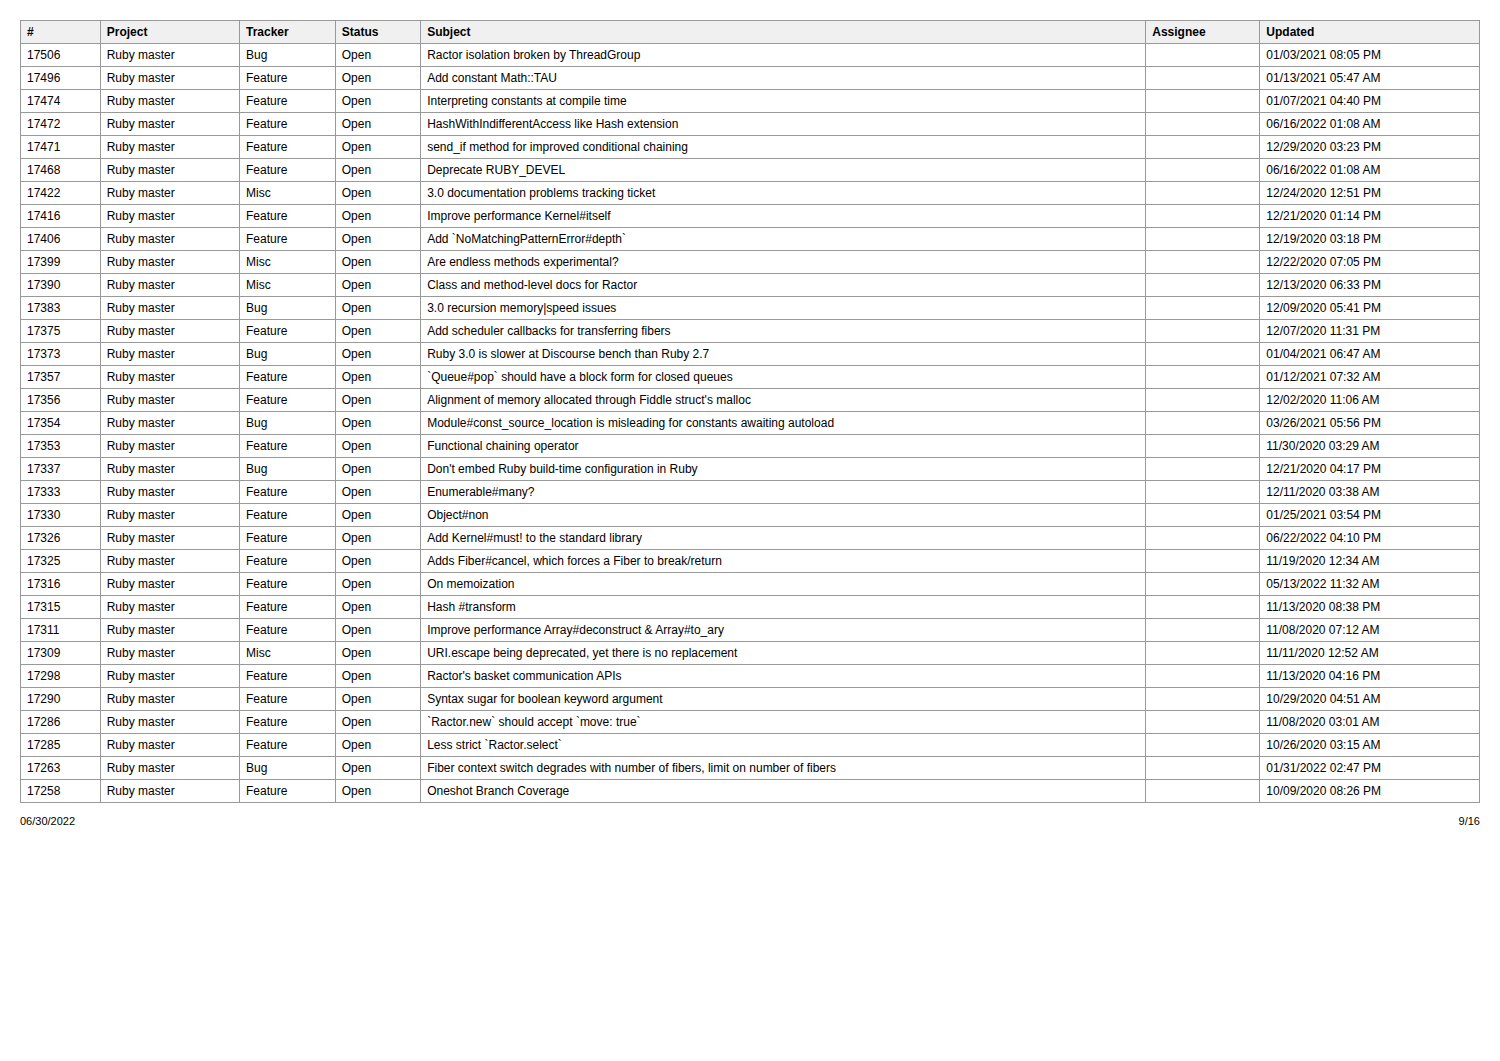Ruby master issue tracker listing
| # | Project | Tracker | Status | Subject | Assignee | Updated |
| --- | --- | --- | --- | --- | --- | --- |
| 17506 | Ruby master | Bug | Open | Ractor isolation broken by ThreadGroup | | 01/03/2021 08:05 PM |
| 17496 | Ruby master | Feature | Open | Add constant Math::TAU | | 01/13/2021 05:47 AM |
| 17474 | Ruby master | Feature | Open | Interpreting constants at compile time | | 01/07/2021 04:40 PM |
| 17472 | Ruby master | Feature | Open | HashWithIndifferentAccess like Hash extension | | 06/16/2022 01:08 AM |
| 17471 | Ruby master | Feature | Open | send_if method for improved conditional chaining | | 12/29/2020 03:23 PM |
| 17468 | Ruby master | Feature | Open | Deprecate RUBY_DEVEL | | 06/16/2022 01:08 AM |
| 17422 | Ruby master | Misc | Open | 3.0 documentation problems tracking ticket | | 12/24/2020 12:51 PM |
| 17416 | Ruby master | Feature | Open | Improve performance Kernel#itself | | 12/21/2020 01:14 PM |
| 17406 | Ruby master | Feature | Open | Add `NoMatchingPatternError#depth` | | 12/19/2020 03:18 PM |
| 17399 | Ruby master | Misc | Open | Are endless methods experimental? | | 12/22/2020 07:05 PM |
| 17390 | Ruby master | Misc | Open | Class and method-level docs for Ractor | | 12/13/2020 06:33 PM |
| 17383 | Ruby master | Bug | Open | 3.0 recursion memory/speed issues | | 12/09/2020 05:41 PM |
| 17375 | Ruby master | Feature | Open | Add scheduler callbacks for transferring fibers | | 12/07/2020 11:31 PM |
| 17373 | Ruby master | Bug | Open | Ruby 3.0 is slower at Discourse bench than Ruby 2.7 | | 01/04/2021 06:47 AM |
| 17357 | Ruby master | Feature | Open | `Queue#pop` should have a block form for closed queues | | 01/12/2021 07:32 AM |
| 17356 | Ruby master | Feature | Open | Alignment of memory allocated through Fiddle struct's malloc | | 12/02/2020 11:06 AM |
| 17354 | Ruby master | Bug | Open | Module#const_source_location is misleading for constants awaiting autoload | | 03/26/2021 05:56 PM |
| 17353 | Ruby master | Feature | Open | Functional chaining operator | | 11/30/2020 03:29 AM |
| 17337 | Ruby master | Bug | Open | Don't embed Ruby build-time configuration in Ruby | | 12/21/2020 04:17 PM |
| 17333 | Ruby master | Feature | Open | Enumerable#many? | | 12/11/2020 03:38 AM |
| 17330 | Ruby master | Feature | Open | Object#non | | 01/25/2021 03:54 PM |
| 17326 | Ruby master | Feature | Open | Add Kernel#must! to the standard library | | 06/22/2022 04:10 PM |
| 17325 | Ruby master | Feature | Open | Adds Fiber#cancel, which forces a Fiber to break/return | | 11/19/2020 12:34 AM |
| 17316 | Ruby master | Feature | Open | On memoization | | 05/13/2022 11:32 AM |
| 17315 | Ruby master | Feature | Open | Hash #transform | | 11/13/2020 08:38 PM |
| 17311 | Ruby master | Feature | Open | Improve performance Array#deconstruct & Array#to_ary | | 11/08/2020 07:12 AM |
| 17309 | Ruby master | Misc | Open | URI.escape being deprecated, yet there is no replacement | | 11/11/2020 12:52 AM |
| 17298 | Ruby master | Feature | Open | Ractor's basket communication APIs | | 11/13/2020 04:16 PM |
| 17290 | Ruby master | Feature | Open | Syntax sugar for boolean keyword argument | | 10/29/2020 04:51 AM |
| 17286 | Ruby master | Feature | Open | `Ractor.new` should accept `move: true` | | 11/08/2020 03:01 AM |
| 17285 | Ruby master | Feature | Open | Less strict `Ractor.select` | | 10/26/2020 03:15 AM |
| 17263 | Ruby master | Bug | Open | Fiber context switch degrades with number of fibers, limit on number of fibers | | 01/31/2022 02:47 PM |
| 17258 | Ruby master | Feature | Open | Oneshot Branch Coverage | | 10/09/2020 08:26 PM |
06/30/2022 9/16